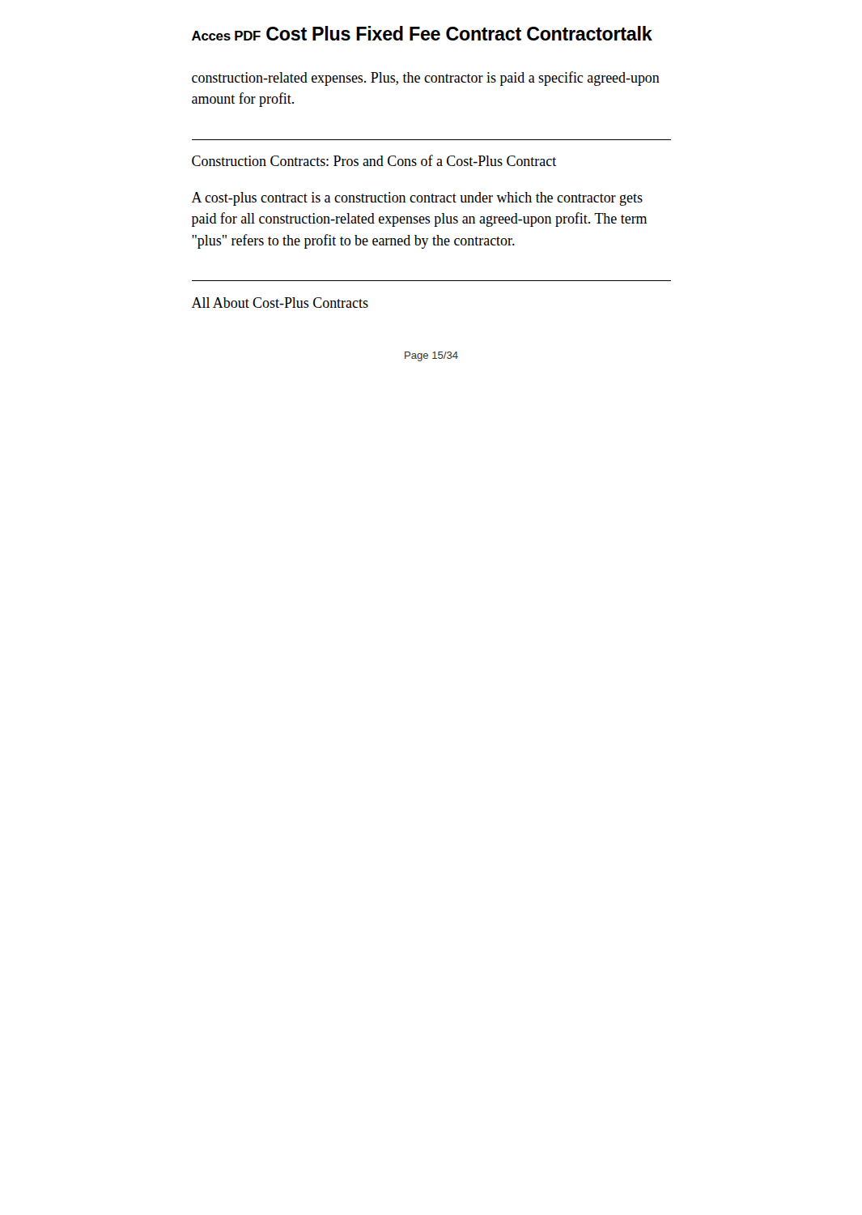Acces PDF Cost Plus Fixed Fee Contract Contractortalk
construction-related expenses. Plus, the contractor is paid a specific agreed-upon amount for profit.
Construction Contracts: Pros and Cons of a Cost-Plus Contract
A cost-plus contract is a construction contract under which the contractor gets paid for all construction-related expenses plus an agreed-upon profit. The term "plus" refers to the profit to be earned by the contractor.
All About Cost-Plus Contracts
Page 15/34